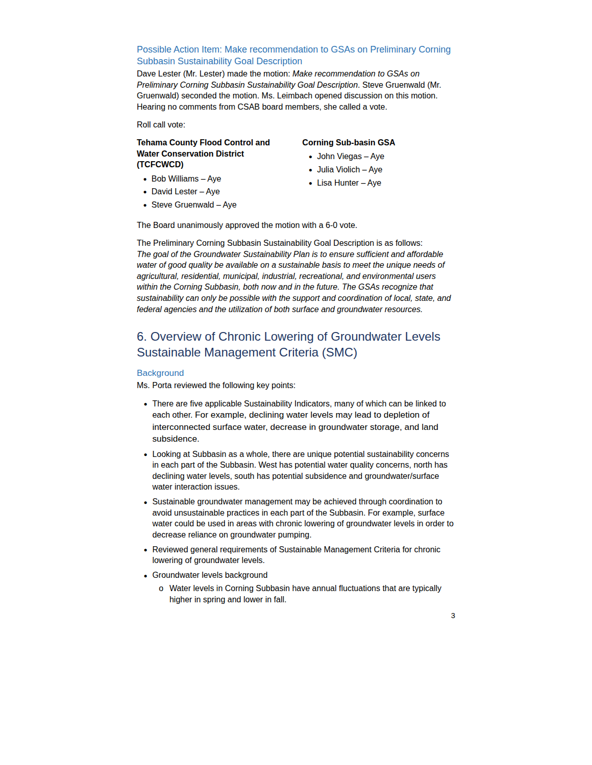Possible Action Item: Make recommendation to GSAs on Preliminary Corning Subbasin Sustainability Goal Description
Dave Lester (Mr. Lester) made the motion: Make recommendation to GSAs on Preliminary Corning Subbasin Sustainability Goal Description. Steve Gruenwald (Mr. Gruenwald) seconded the motion. Ms. Leimbach opened discussion on this motion. Hearing no comments from CSAB board members, she called a vote.
Roll call vote:
| Tehama County Flood Control and Water Conservation District (TCFCWCD) Bob Williams – Aye David Lester – Aye Steve Gruenwald – Aye | Corning Sub-basin GSA John Viegas – Aye Julia Violich – Aye Lisa Hunter – Aye |
The Board unanimously approved the motion with a 6-0 vote.
The Preliminary Corning Subbasin Sustainability Goal Description is as follows:
The goal of the Groundwater Sustainability Plan is to ensure sufficient and affordable water of good quality be available on a sustainable basis to meet the unique needs of agricultural, residential, municipal, industrial, recreational, and environmental users within the Corning Subbasin, both now and in the future. The GSAs recognize that sustainability can only be possible with the support and coordination of local, state, and federal agencies and the utilization of both surface and groundwater resources.
6. Overview of Chronic Lowering of Groundwater Levels Sustainable Management Criteria (SMC)
Background
Ms. Porta reviewed the following key points:
There are five applicable Sustainability Indicators, many of which can be linked to each other. For example, declining water levels may lead to depletion of interconnected surface water, decrease in groundwater storage, and land subsidence.
Looking at Subbasin as a whole, there are unique potential sustainability concerns in each part of the Subbasin. West has potential water quality concerns, north has declining water levels, south has potential subsidence and groundwater/surface water interaction issues.
Sustainable groundwater management may be achieved through coordination to avoid unsustainable practices in each part of the Subbasin. For example, surface water could be used in areas with chronic lowering of groundwater levels in order to decrease reliance on groundwater pumping.
Reviewed general requirements of Sustainable Management Criteria for chronic lowering of groundwater levels.
Groundwater levels background
Water levels in Corning Subbasin have annual fluctuations that are typically higher in spring and lower in fall.
3